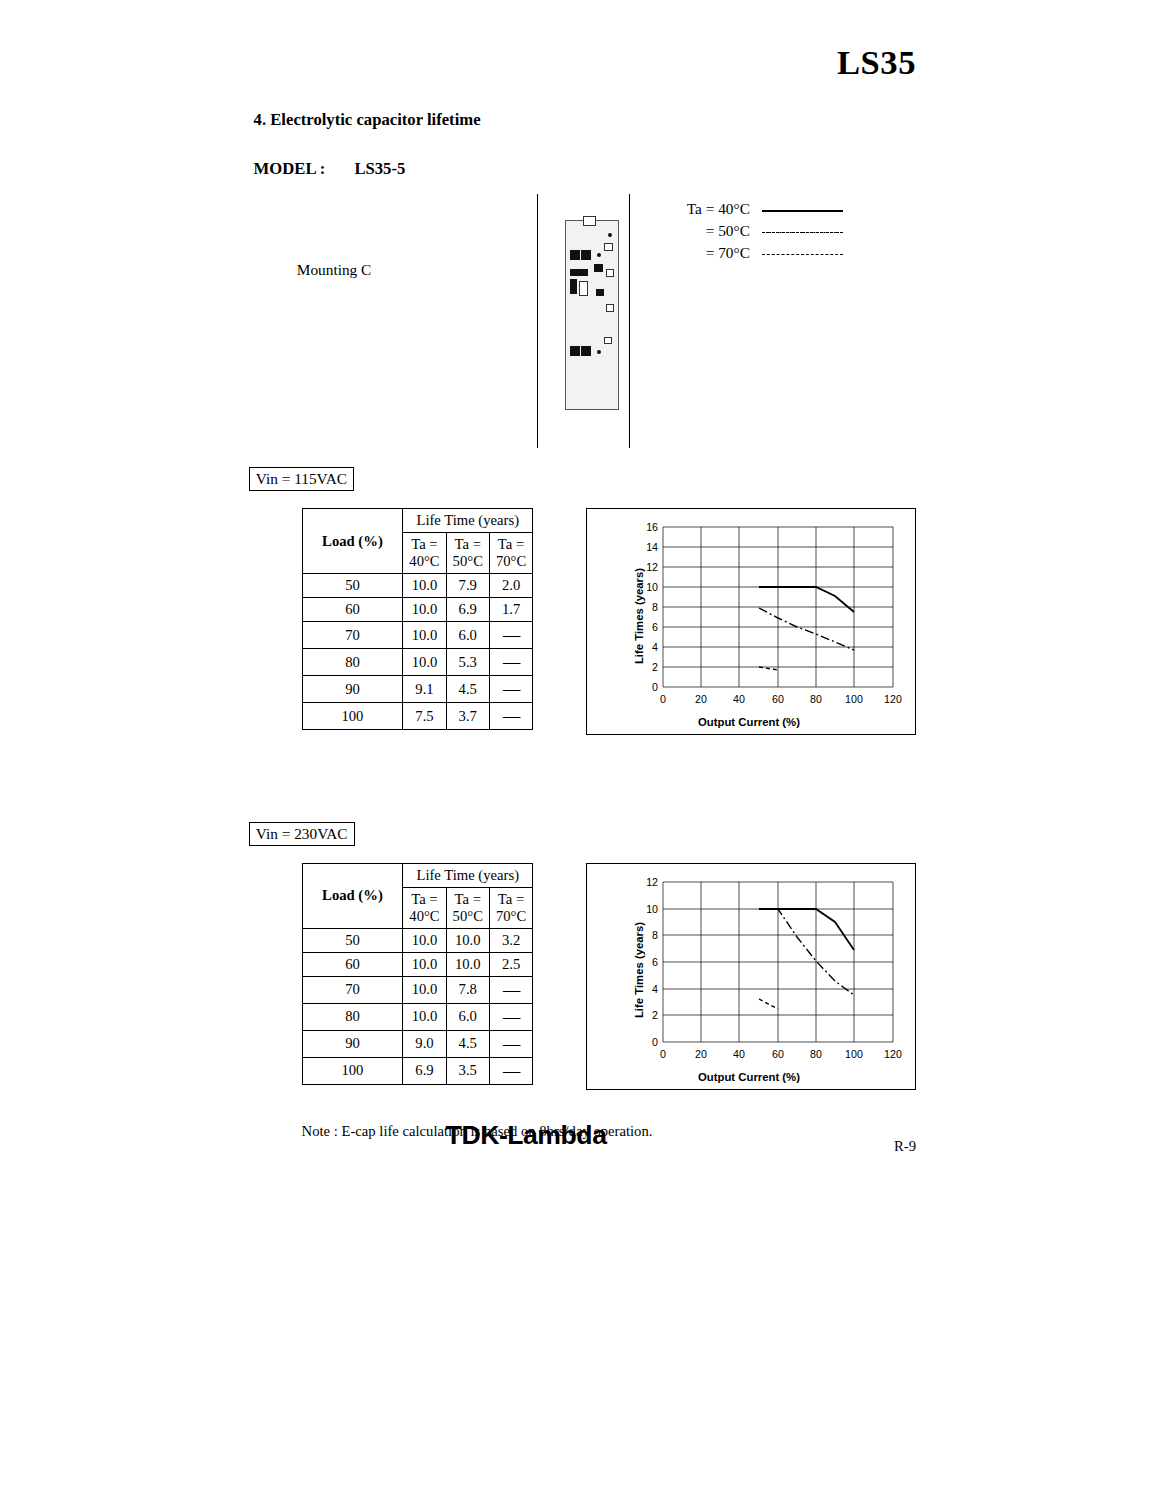LS35
4. Electrolytic capacitor lifetime
MODEL : LS35-5
Mounting C
| Ta = 40°C | |
| = 50°C | |
| = 70°C | |
Vin = 115VAC
| Load (%) | Life Time (years) |
| --- | --- |
| Ta = 40°C | Ta = 50°C | Ta = 70°C |
| 50 | 10.0 | 7.9 | 2.0 |
| 60 | 10.0 | 6.9 | 1.7 |
| 70 | 10.0 | 6.0 | — |
| 80 | 10.0 | 5.3 | — |
| 90 | 9.1 | 4.5 | — |
| 100 | 7.5 | 3.7 | — |
Life Times (years)
0 2 4 6 8 10 12 14 16 0 20 40 60 80 100 120
Output Current (%)
Vin = 230VAC
| Load (%) | Life Time (years) |
| --- | --- |
| Ta = 40°C | Ta = 50°C | Ta = 70°C |
| 50 | 10.0 | 10.0 | 3.2 |
| 60 | 10.0 | 10.0 | 2.5 |
| 70 | 10.0 | 7.8 | — |
| 80 | 10.0 | 6.0 | — |
| 90 | 9.0 | 4.5 | — |
| 100 | 6.9 | 3.5 | — |
Life Times (years)
0 2 4 6 8 10 12 0 20 40 60 80 100 120
Output Current (%)
Note : E-cap life calculation is based on 8hrs/day operation.
TDK-Lambda R-9